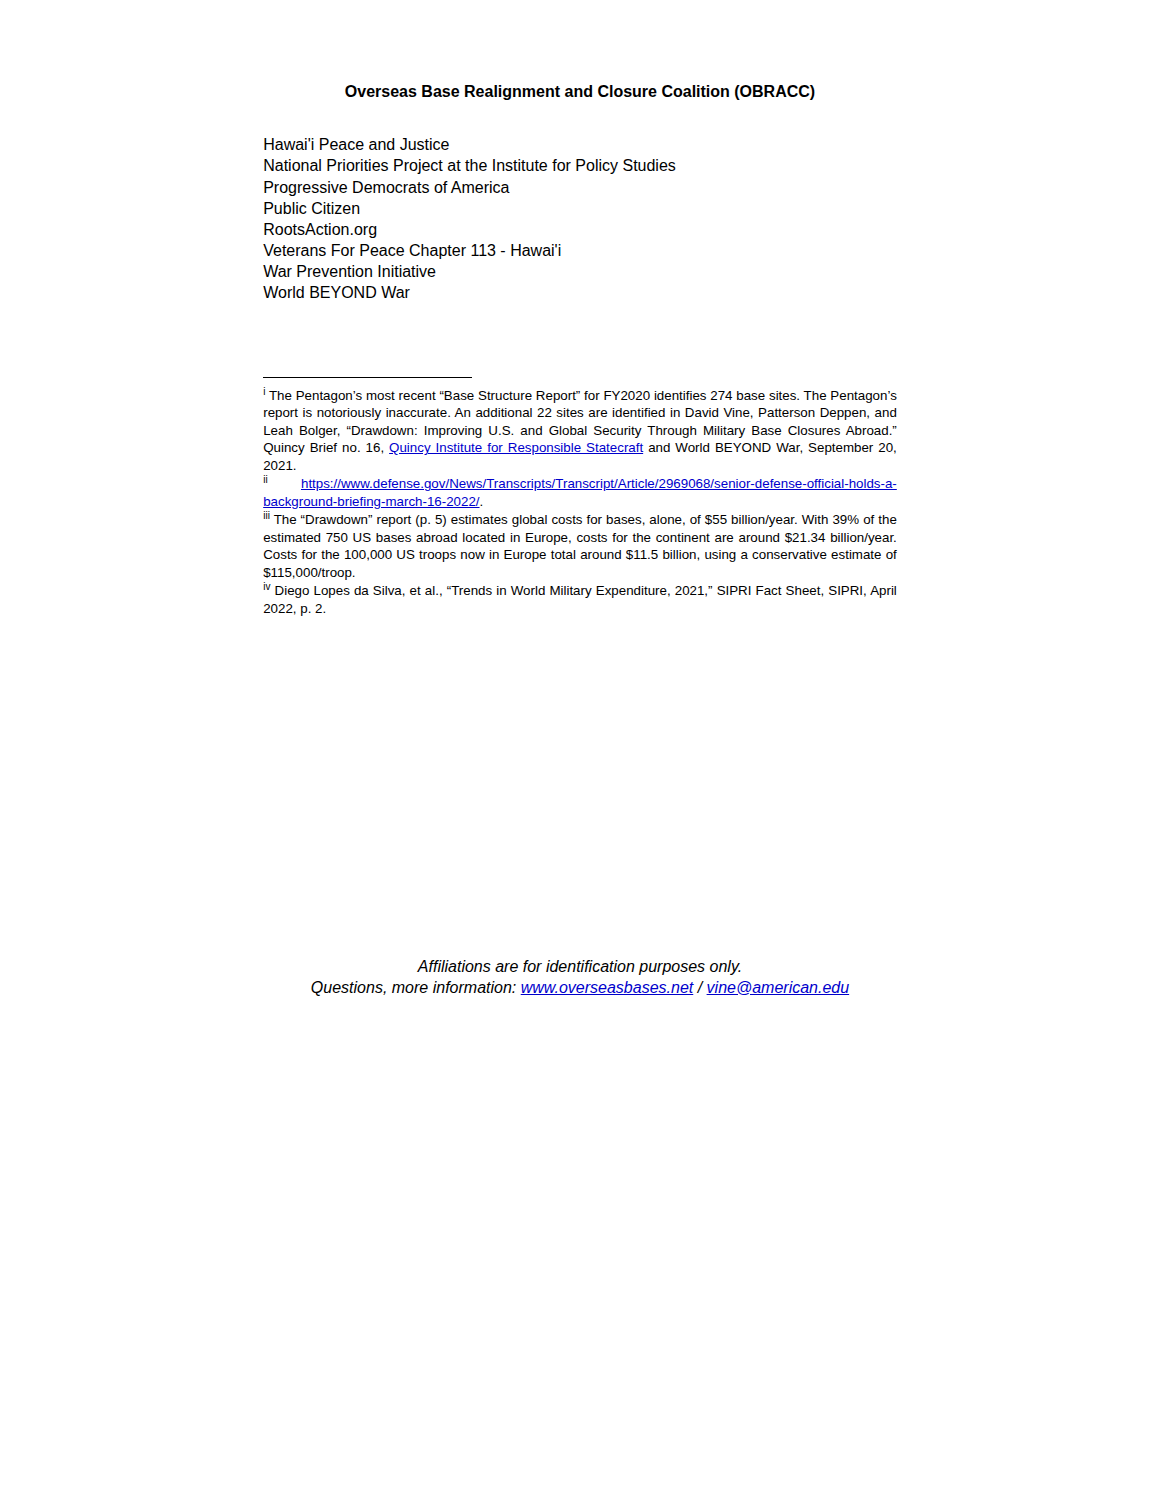Overseas Base Realignment and Closure Coalition (OBRACC)
Hawai'i Peace and Justice
National Priorities Project at the Institute for Policy Studies
Progressive Democrats of America
Public Citizen
RootsAction.org
Veterans For Peace Chapter 113 - Hawai'i
War Prevention Initiative
World BEYOND War
i The Pentagon’s most recent “Base Structure Report” for FY2020 identifies 274 base sites. The Pentagon’s report is notoriously inaccurate. An additional 22 sites are identified in David Vine, Patterson Deppen, and Leah Bolger, “Drawdown: Improving U.S. and Global Security Through Military Base Closures Abroad.” Quincy Brief no. 16, Quincy Institute for Responsible Statecraft and World BEYOND War, September 20, 2021.
ii https://www.defense.gov/News/Transcripts/Transcript/Article/2969068/senior-defense-official-holds-a-background-briefing-march-16-2022/.
iii The “Drawdown” report (p. 5) estimates global costs for bases, alone, of $55 billion/year. With 39% of the estimated 750 US bases abroad located in Europe, costs for the continent are around $21.34 billion/year. Costs for the 100,000 US troops now in Europe total around $11.5 billion, using a conservative estimate of $115,000/troop.
iv Diego Lopes da Silva, et al., “Trends in World Military Expenditure, 2021,” SIPRI Fact Sheet, SIPRI, April 2022, p. 2.
Affiliations are for identification purposes only.
Questions, more information: www.overseasbases.net / vine@american.edu